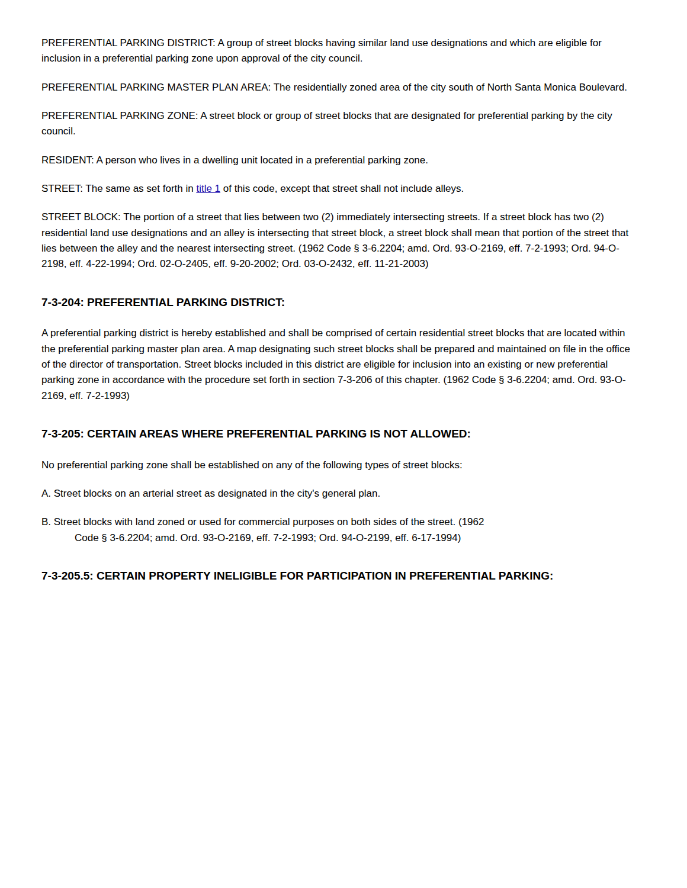PREFERENTIAL PARKING DISTRICT: A group of street blocks having similar land use designations and which are eligible for inclusion in a preferential parking zone upon approval of the city council.
PREFERENTIAL PARKING MASTER PLAN AREA: The residentially zoned area of the city south of North Santa Monica Boulevard.
PREFERENTIAL PARKING ZONE: A street block or group of street blocks that are designated for preferential parking by the city council.
RESIDENT: A person who lives in a dwelling unit located in a preferential parking zone.
STREET: The same as set forth in title 1 of this code, except that street shall not include alleys.
STREET BLOCK: The portion of a street that lies between two (2) immediately intersecting streets. If a street block has two (2) residential land use designations and an alley is intersecting that street block, a street block shall mean that portion of the street that lies between the alley and the nearest intersecting street. (1962 Code § 3-6.2204; amd. Ord. 93-O-2169, eff. 7-2-1993; Ord. 94-O-2198, eff. 4-22-1994; Ord. 02-O-2405, eff. 9-20-2002; Ord. 03-O-2432, eff. 11-21-2003)
7-3-204: PREFERENTIAL PARKING DISTRICT:
A preferential parking district is hereby established and shall be comprised of certain residential street blocks that are located within the preferential parking master plan area. A map designating such street blocks shall be prepared and maintained on file in the office of the director of transportation. Street blocks included in this district are eligible for inclusion into an existing or new preferential parking zone in accordance with the procedure set forth in section 7-3-206 of this chapter. (1962 Code § 3-6.2204; amd. Ord. 93-O-2169, eff. 7-2-1993)
7-3-205: CERTAIN AREAS WHERE PREFERENTIAL PARKING IS NOT ALLOWED:
No preferential parking zone shall be established on any of the following types of street blocks:
A. Street blocks on an arterial street as designated in the city's general plan.
B. Street blocks with land zoned or used for commercial purposes on both sides of the street. (1962 Code § 3-6.2204; amd. Ord. 93-O-2169, eff. 7-2-1993; Ord. 94-O-2199, eff. 6-17-1994)
7-3-205.5: CERTAIN PROPERTY INELIGIBLE FOR PARTICIPATION IN PREFERENTIAL PARKING: